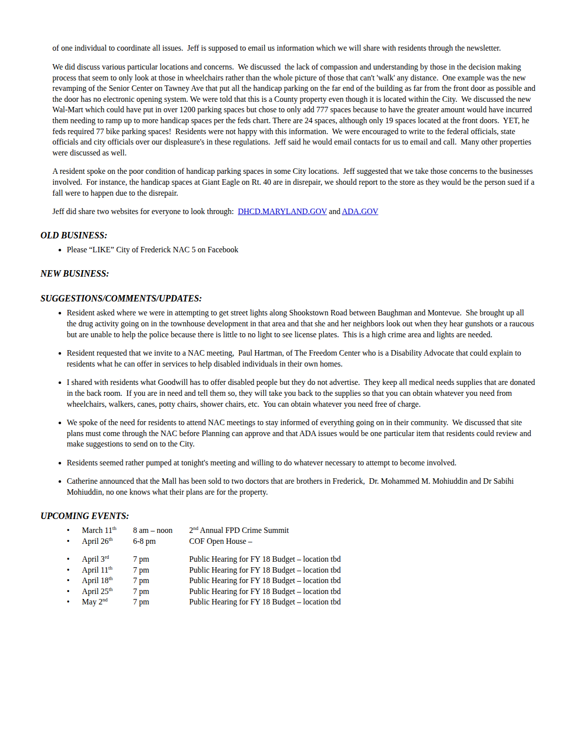of one individual to coordinate all issues. Jeff is supposed to email us information which we will share with residents through the newsletter.
We did discuss various particular locations and concerns. We discussed the lack of compassion and understanding by those in the decision making process that seem to only look at those in wheelchairs rather than the whole picture of those that can't 'walk' any distance. One example was the new revamping of the Senior Center on Tawney Ave that put all the handicap parking on the far end of the building as far from the front door as possible and the door has no electronic opening system. We were told that this is a County property even though it is located within the City. We discussed the new Wal-Mart which could have put in over 1200 parking spaces but chose to only add 777 spaces because to have the greater amount would have incurred them needing to ramp up to more handicap spaces per the feds chart. There are 24 spaces, although only 19 spaces located at the front doors. YET, he feds required 77 bike parking spaces! Residents were not happy with this information. We were encouraged to write to the federal officials, state officials and city officials over our displeasure's in these regulations. Jeff said he would email contacts for us to email and call. Many other properties were discussed as well.
A resident spoke on the poor condition of handicap parking spaces in some City locations. Jeff suggested that we take those concerns to the businesses involved. For instance, the handicap spaces at Giant Eagle on Rt. 40 are in disrepair, we should report to the store as they would be the person sued if a fall were to happen due to the disrepair.
Jeff did share two websites for everyone to look through: DHCD.MARYLAND.GOV and ADA.GOV
OLD BUSINESS:
Please “LIKE” City of Frederick NAC 5 on Facebook
NEW BUSINESS:
SUGGESTIONS/COMMENTS/UPDATES:
Resident asked where we were in attempting to get street lights along Shookstown Road between Baughman and Montevue. She brought up all the drug activity going on in the townhouse development in that area and that she and her neighbors look out when they hear gunshots or a raucous but are unable to help the police because there is little to no light to see license plates. This is a high crime area and lights are needed.
Resident requested that we invite to a NAC meeting, Paul Hartman, of The Freedom Center who is a Disability Advocate that could explain to residents what he can offer in services to help disabled individuals in their own homes.
I shared with residents what Goodwill has to offer disabled people but they do not advertise. They keep all medical needs supplies that are donated in the back room. If you are in need and tell them so, they will take you back to the supplies so that you can obtain whatever you need from wheelchairs, walkers, canes, potty chairs, shower chairs, etc. You can obtain whatever you need free of charge.
We spoke of the need for residents to attend NAC meetings to stay informed of everything going on in their community. We discussed that site plans must come through the NAC before Planning can approve and that ADA issues would be one particular item that residents could review and make suggestions to send on to the City.
Residents seemed rather pumped at tonight's meeting and willing to do whatever necessary to attempt to become involved.
Catherine announced that the Mall has been sold to two doctors that are brothers in Frederick, Dr. Mohammed M. Mohiuddin and Dr Sabihi Mohiuddin, no one knows what their plans are for the property.
UPCOMING EVENTS:
| • | March 11 th | 8 am – noon | 2 nd Annual FPD Crime Summit |
| • | April 26 th | 6-8 pm | COF Open House – |
| • | April 3 rd | 7 pm | Public Hearing for FY 18 Budget – location tbd |
| • | April 11 th | 7 pm | Public Hearing for FY 18 Budget – location tbd |
| • | April 18 th | 7 pm | Public Hearing for FY 18 Budget – location tbd |
| • | April 25 th | 7 pm | Public Hearing for FY 18 Budget – location tbd |
| • | May 2 nd | 7 pm | Public Hearing for FY 18 Budget – location tbd |